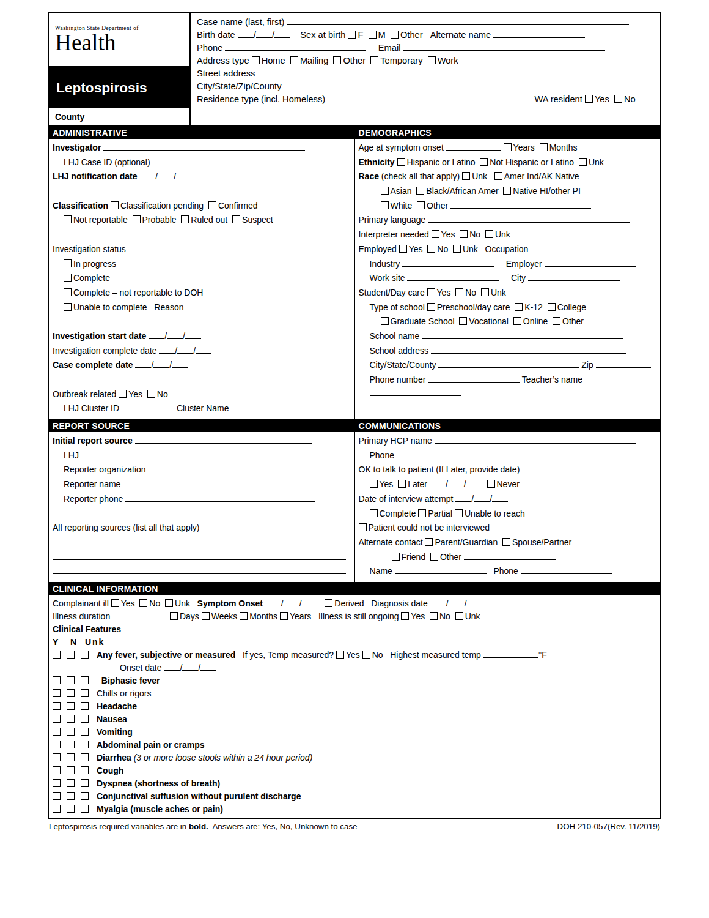Washington State Department of Health
Leptospirosis
County
Case name (last, first)
Birth date / / Sex at birth F M Other Alternate name
Phone Email
Address type Home Mailing Other Temporary Work
Street address
City/State/Zip/County
Residence type (incl. Homeless) WA resident Yes No
ADMINISTRATIVE
Investigator
LHJ Case ID (optional)
LHJ notification date / /
Classification Classification pending Confirmed
Not reportable Probable Ruled out Suspect
Investigation status
In progress
Complete
Complete – not reportable to DOH
Unable to complete Reason
Investigation start date / /
Investigation complete date / /
Case complete date / /
Outbreak related Yes No
LHJ Cluster ID Cluster Name
DEMOGRAPHICS
Age at symptom onset Years Months
Ethnicity Hispanic or Latino Not Hispanic or Latino Unk
Race (check all that apply) Unk Amer Ind/AK Native
Asian Black/African Amer Native HI/other PI
White Other
Primary language
Interpreter needed Yes No Unk
Employed Yes No Unk Occupation
Industry Employer
Work site City
Student/Day care Yes No Unk
Type of school Preschool/day care K-12 College
Graduate School Vocational Online Other
School name
School address
City/State/County Zip
Phone number Teacher’s name
REPORT SOURCE
Initial report source
LHJ
Reporter organization
Reporter name
Reporter phone
All reporting sources (list all that apply)
COMMUNICATIONS
Primary HCP name
Phone
OK to talk to patient (If Later, provide date)
Yes Later / / Never
Date of interview attempt / /
Complete Partial Unable to reach
Patient could not be interviewed
Alternate contact Parent/Guardian Spouse/Partner
Friend Other
Name Phone
CLINICAL INFORMATION
Complainant ill Yes No Unk Symptom Onset / / Derived Diagnosis date / /
Illness duration Days Weeks Months Years Illness is still ongoing Yes No Unk
Clinical Features
Y N Unk
Any fever, subjective or measured If yes, Temp measured? Yes No Highest measured temp °F
Onset date / /
Biphasic fever
Chills or rigors
Headache
Nausea
Vomiting
Abdominal pain or cramps
Diarrhea (3 or more loose stools within a 24 hour period)
Cough
Dyspnea (shortness of breath)
Conjunctival suffusion without purulent discharge
Myalgia (muscle aches or pain)
Leptospirosis required variables are in bold. Answers are: Yes, No, Unknown to case
DOH 210-057(Rev. 11/2019)